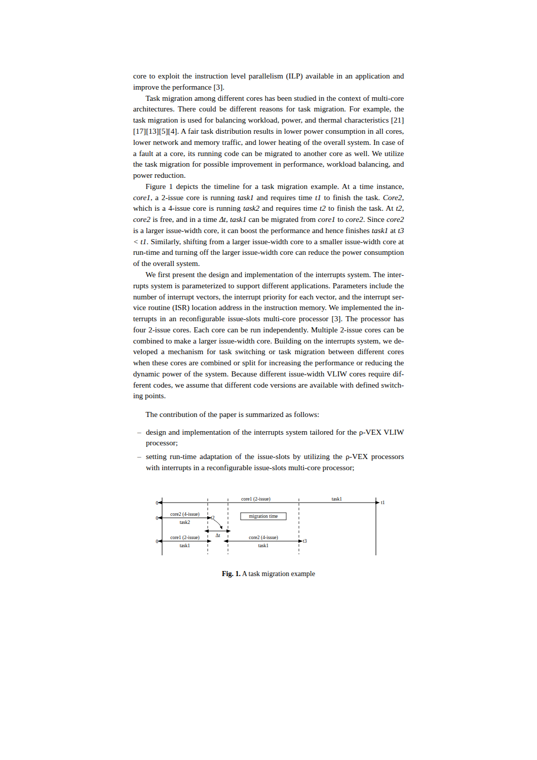core to exploit the instruction level parallelism (ILP) available in an application and improve the performance [3].
Task migration among different cores has been studied in the context of multi-core architectures. There could be different reasons for task migration. For example, the task migration is used for balancing workload, power, and thermal characteristics [21][17][13][5][4]. A fair task distribution results in lower power consumption in all cores, lower network and memory traffic, and lower heating of the overall system. In case of a fault at a core, its running code can be migrated to another core as well. We utilize the task migration for possible improvement in performance, workload balancing, and power reduction.
Figure 1 depicts the timeline for a task migration example. At a time instance, core1, a 2-issue core is running task1 and requires time t1 to finish the task. Core2, which is a 4-issue core is running task2 and requires time t2 to finish the task. At t2, core2 is free, and in a time Δt, task1 can be migrated from core1 to core2. Since core2 is a larger issue-width core, it can boost the performance and hence finishes task1 at t3 < t1. Similarly, shifting from a larger issue-width core to a smaller issue-width core at run-time and turning off the larger issue-width core can reduce the power consumption of the overall system.
We first present the design and implementation of the interrupts system. The interrupts system is parameterized to support different applications. Parameters include the number of interrupt vectors, the interrupt priority for each vector, and the interrupt service routine (ISR) location address in the instruction memory. We implemented the interrupts in an reconfigurable issue-slots multi-core processor [3]. The processor has four 2-issue cores. Each core can be run independently. Multiple 2-issue cores can be combined to make a larger issue-width core. Building on the interrupts system, we developed a mechanism for task switching or task migration between different cores when these cores are combined or split for increasing the performance or reducing the dynamic power of the system. Because different issue-width VLIW cores require different codes, we assume that different code versions are available with defined switching points.
The contribution of the paper is summarized as follows:
design and implementation of the interrupts system tailored for the ρ-VEX VLIW processor;
setting run-time adaptation of the issue-slots by utilizing the ρ-VEX processors with interrupts in a reconfigurable issue-slots multi-core processor;
0 0 0 core1 (2-issue) task1 t1 core2 (4-issue) task2 t2 migration time Δt core1 (2-issue) task1 core2 (4-issue) task1 t3
Fig. 1. A task migration example